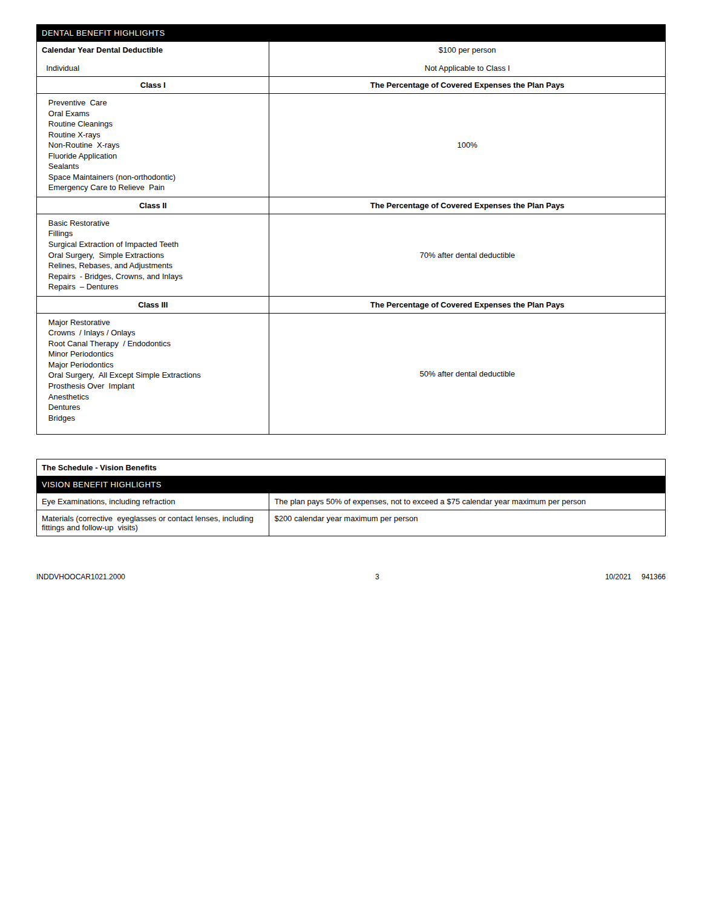| DENTAL BENEFIT HIGHLIGHTS | | |
| Calendar Year Dental Deductible Individual | $100 per person Not Applicable to Class I |
| Class I | The Percentage of Covered Expenses the Plan Pays |
| Preventive Care Oral Exams Routine Cleanings Routine X-rays Non-Routine X-rays Fluoride Application Sealants Space Maintainers (non-orthodontic) Emergency Care to Relieve Pain | 100% |
| Class II | The Percentage of Covered Expenses the Plan Pays |
| Basic Restorative Fillings Surgical Extraction of Impacted Teeth Oral Surgery, Simple Extractions Relines, Rebases, and Adjustments Repairs - Bridges, Crowns, and Inlays Repairs – Dentures | 70% after dental deductible |
| Class III | The Percentage of Covered Expenses the Plan Pays |
| Major Restorative Crowns / Inlays / Onlays Root Canal Therapy / Endodontics Minor Periodontics Major Periodontics Oral Surgery, All Except Simple Extractions Prosthesis Over Implant Anesthetics Dentures Bridges | 50% after dental deductible |
| The Schedule - Vision Benefits |
| VISION BENEFIT HIGHLIGHTS | |
| Eye Examinations, including refraction | The plan pays 50% of expenses, not to exceed a $75 calendar year maximum per person |
| Materials (corrective eyeglasses or contact lenses, including fittings and follow-up visits) | $200 calendar year maximum per person |
INDDVHOOCAR1021.2000
3
10/2021 941366